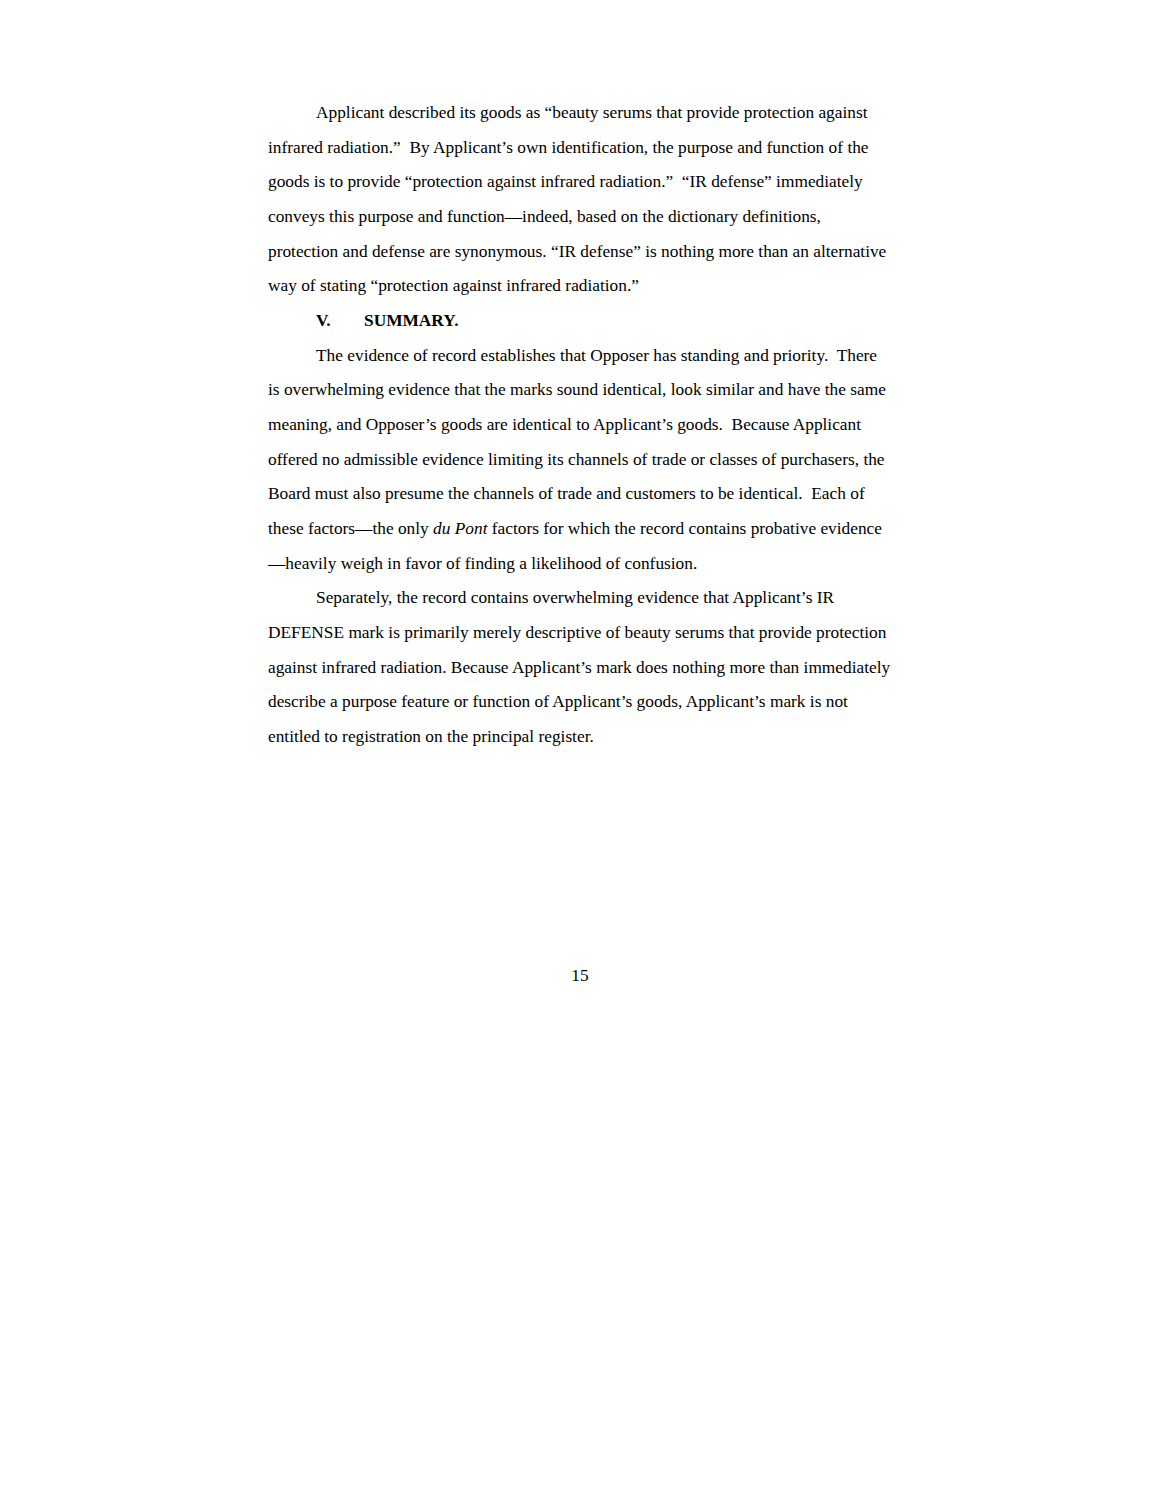Applicant described its goods as “beauty serums that provide protection against infrared radiation.” By Applicant’s own identification, the purpose and function of the goods is to provide “protection against infrared radiation.” “IR defense” immediately conveys this purpose and function—indeed, based on the dictionary definitions, protection and defense are synonymous. “IR defense” is nothing more than an alternative way of stating “protection against infrared radiation.”
V. Summary.
The evidence of record establishes that Opposer has standing and priority. There is overwhelming evidence that the marks sound identical, look similar and have the same meaning, and Opposer’s goods are identical to Applicant’s goods. Because Applicant offered no admissible evidence limiting its channels of trade or classes of purchasers, the Board must also presume the channels of trade and customers to be identical. Each of these factors—the only du Pont factors for which the record contains probative evidence—heavily weigh in favor of finding a likelihood of confusion.
Separately, the record contains overwhelming evidence that Applicant’s IR DEFENSE mark is primarily merely descriptive of beauty serums that provide protection against infrared radiation. Because Applicant’s mark does nothing more than immediately describe a purpose feature or function of Applicant’s goods, Applicant’s mark is not entitled to registration on the principal register.
15